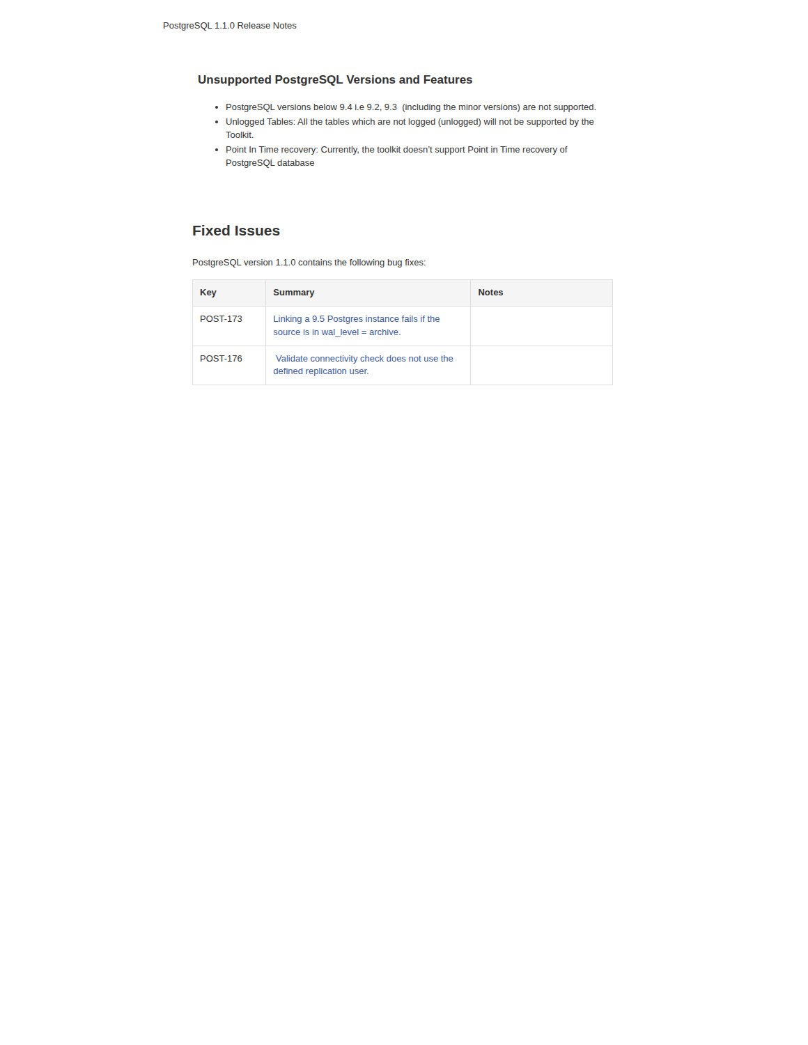PostgreSQL 1.1.0 Release Notes
Unsupported PostgreSQL Versions and Features
PostgreSQL versions below 9.4 i.e 9.2, 9.3 (including the minor versions) are not supported.
Unlogged Tables: All the tables which are not logged (unlogged) will not be supported by the Toolkit.
Point In Time recovery: Currently, the toolkit doesn’t support Point in Time recovery of PostgreSQL database
Fixed Issues
PostgreSQL version 1.1.0 contains the following bug fixes:
| Key | Summary | Notes |
| --- | --- | --- |
| POST-173 | Linking a 9.5 Postgres instance fails if the source is in wal_level = archive. | |
| POST-176 | Validate connectivity check does not use the defined replication user. | |